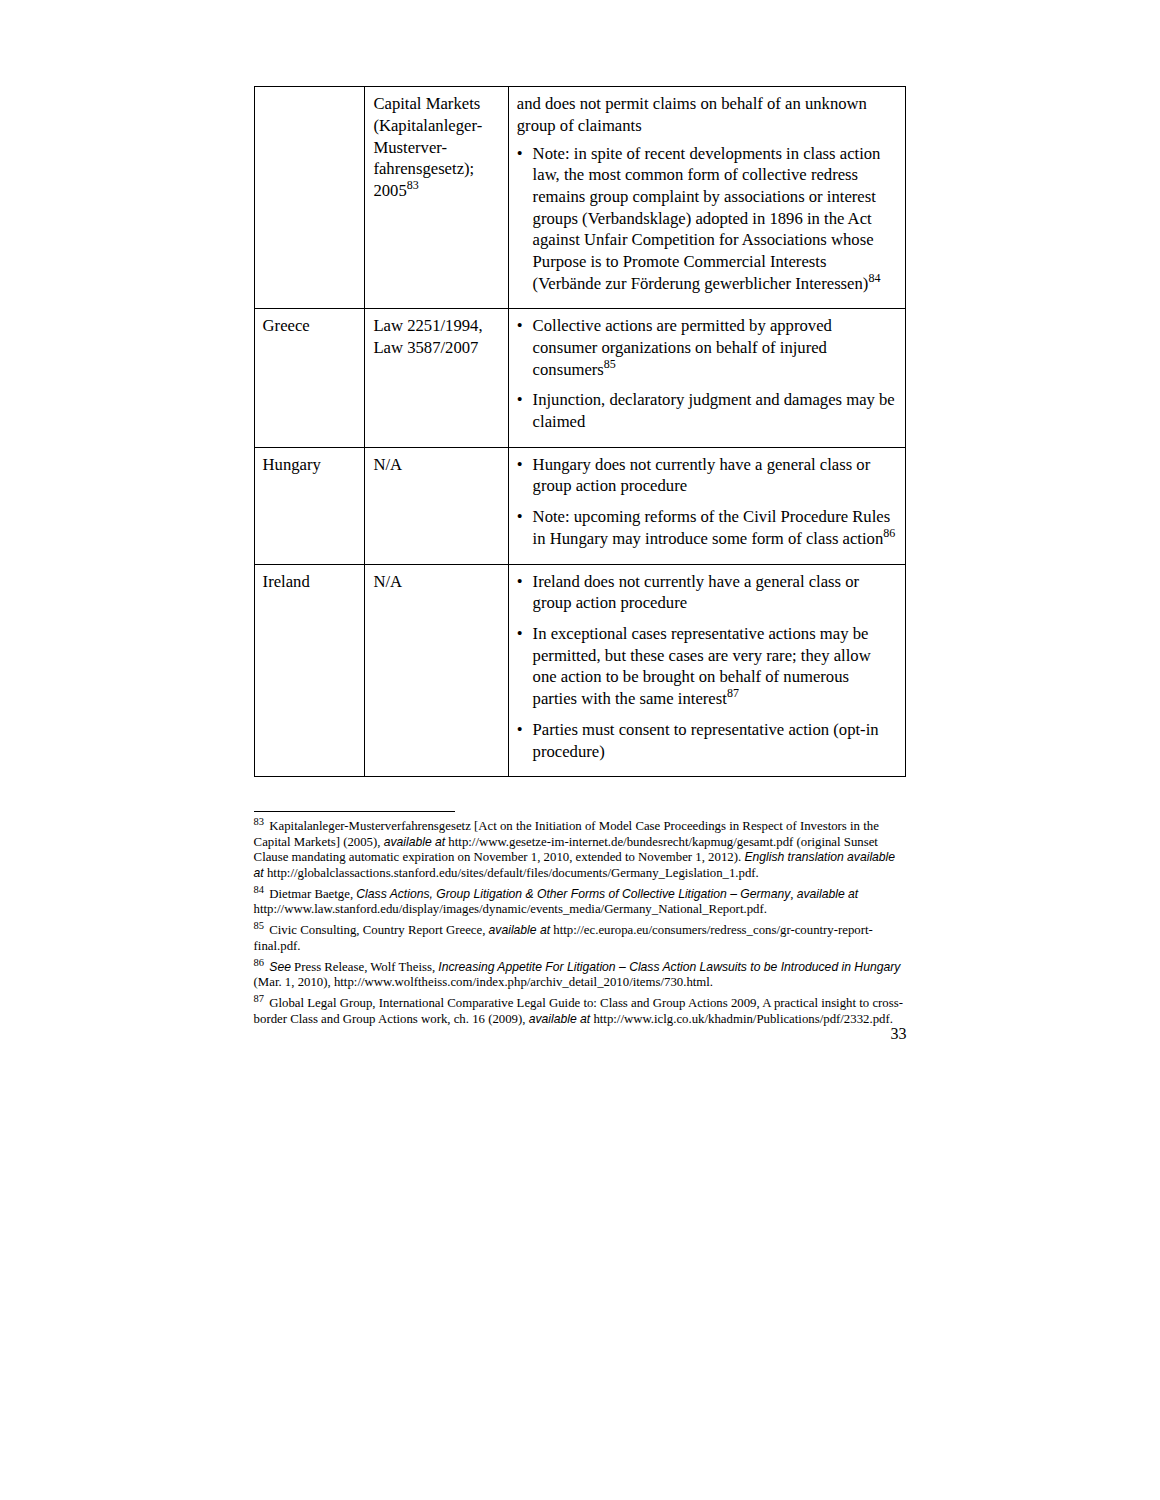| | Capital Markets (Kapitalanleger-Musterver-fahrensgesetz); 2005 83 | and does not permit claims on behalf of an unknown group of claimants Note: in spite of recent developments in class action law, the most common form of collective redress remains group complaint by associations or interest groups (Verbandsklage) adopted in 1896 in the Act against Unfair Competition for Associations whose Purpose is to Promote Commercial Interests (Verbände zur Förderung gewerblicher Interessen) 84 |
| Greece | Law 2251/1994, Law 3587/2007 | Collective actions are permitted by approved consumer organizations on behalf of injured consumers 85 Injunction, declaratory judgment and damages may be claimed |
| Hungary | N/A | Hungary does not currently have a general class or group action procedure Note: upcoming reforms of the Civil Procedure Rules in Hungary may introduce some form of class action 86 |
| Ireland | N/A | Ireland does not currently have a general class or group action procedure In exceptional cases representative actions may be permitted, but these cases are very rare; they allow one action to be brought on behalf of numerous parties with the same interest 87 Parties must consent to representative action (opt-in procedure) |
83 Kapitalanleger-Musterverfahrensgesetz [Act on the Initiation of Model Case Proceedings in Respect of Investors in the Capital Markets] (2005), available at http://www.gesetze-im-internet.de/bundesrecht/kapmug/gesamt.pdf (original Sunset Clause mandating automatic expiration on November 1, 2010, extended to November 1, 2012). English translation available at http://globalclassactions.stanford.edu/sites/default/files/documents/Germany_Legislation_1.pdf.
84 Dietmar Baetge, Class Actions, Group Litigation & Other Forms of Collective Litigation – Germany, available at http://www.law.stanford.edu/display/images/dynamic/events_media/Germany_National_Report.pdf.
85 Civic Consulting, Country Report Greece, available at http://ec.europa.eu/consumers/redress_cons/gr-country-report-final.pdf.
86 See Press Release, Wolf Theiss, Increasing Appetite For Litigation – Class Action Lawsuits to be Introduced in Hungary (Mar. 1, 2010), http://www.wolftheiss.com/index.php/archiv_detail_2010/items/730.html.
87 Global Legal Group, International Comparative Legal Guide to: Class and Group Actions 2009, A practical insight to cross-border Class and Group Actions work, ch. 16 (2009), available at http://www.iclg.co.uk/khadmin/Publications/pdf/2332.pdf.
33